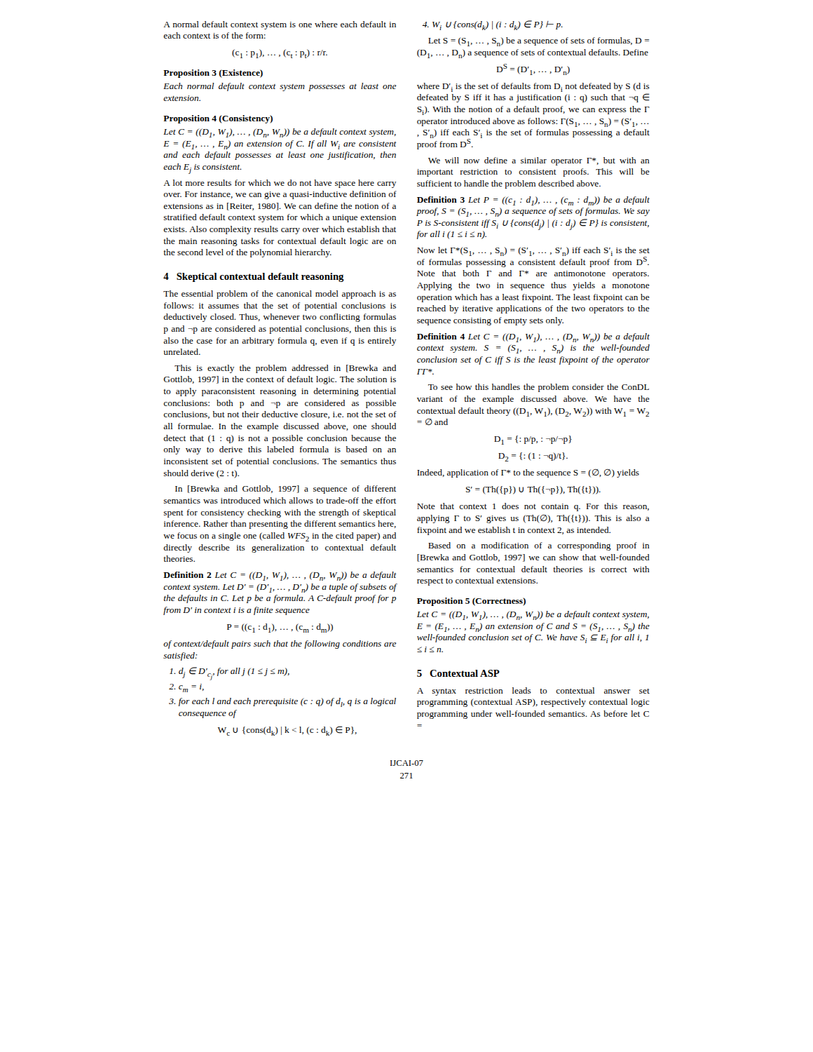A normal default context system is one where each default in each context is of the form:
(c1 : p1), … , (ct : pt) : r/r.
Proposition 3 (Existence)
Each normal default context system possesses at least one extension.
Proposition 4 (Consistency)
Let C = ((D1, W1), … , (Dn, Wn)) be a default context system, E = (E1, … , En) an extension of C. If all Wi are consistent and each default possesses at least one justification, then each Ej is consistent.
A lot more results for which we do not have space here carry over. For instance, we can give a quasi-inductive definition of extensions as in [Reiter, 1980]. We can define the notion of a stratified default context system for which a unique extension exists. Also complexity results carry over which establish that the main reasoning tasks for contextual default logic are on the second level of the polynomial hierarchy.
4 Skeptical contextual default reasoning
The essential problem of the canonical model approach is as follows: it assumes that the set of potential conclusions is deductively closed. Thus, whenever two conflicting formulas p and ¬p are considered as potential conclusions, then this is also the case for an arbitrary formula q, even if q is entirely unrelated.
This is exactly the problem addressed in [Brewka and Gottlob, 1997] in the context of default logic. The solution is to apply paraconsistent reasoning in determining potential conclusions: both p and ¬p are considered as possible conclusions, but not their deductive closure, i.e. not the set of all formulae. In the example discussed above, one should detect that (1 : q) is not a possible conclusion because the only way to derive this labeled formula is based on an inconsistent set of potential conclusions. The semantics thus should derive (2 : t).
In [Brewka and Gottlob, 1997] a sequence of different semantics was introduced which allows to trade-off the effort spent for consistency checking with the strength of skeptical inference. Rather than presenting the different semantics here, we focus on a single one (called WFS2 in the cited paper) and directly describe its generalization to contextual default theories.
Definition 2 Let C = ((D1, W1), … , (Dn, Wn)) be a default context system. Let D′ = (D′1, … , D′n) be a tuple of subsets of the defaults in C. Let p be a formula. A C-default proof for p from D′ in context i is a finite sequence
P = ((c1 : d1), … , (cm : dm))
of context/default pairs such that the following conditions are satisfied:
dj ∈ D′cj, for all j (1 ≤ j ≤ m),
cm = i,
for each l and each prerequisite (c : q) of dl, q is a logical consequence of
Wc ∪ {cons(dk) | k < l, (c : dk) ∈ P},
Wi ∪ {cons(dk) | (i : dk) ∈ P} ⊢ p.
Let S = (S1, … , Sn) be a sequence of sets of formulas, D = (D1, … , Dn) a sequence of sets of contextual defaults. Define
DS = (D′1, … , D′n)
where D′i is the set of defaults from Di not defeated by S (d is defeated by S iff it has a justification (i : q) such that ¬q ∈ Si). With the notion of a default proof, we can express the Γ operator introduced above as follows: Γ(S1, … , Sn) = (S′1, … , S′n) iff each S′i is the set of formulas possessing a default proof from DS.
We will now define a similar operator Γ*, but with an important restriction to consistent proofs. This will be sufficient to handle the problem described above.
Definition 3 Let P = ((c1 : d1), … , (cm : dm)) be a default proof, S = (S1, … , Sn) a sequence of sets of formulas. We say P is S-consistent iff Si ∪ {cons(dj) | (i : dj) ∈ P} is consistent, for all i (1 ≤ i ≤ n).
Now let Γ*(S1, … , Sn) = (S′1, … , S′n) iff each S′i is the set of formulas possessing a consistent default proof from DS. Note that both Γ and Γ* are antimonotone operators. Applying the two in sequence thus yields a monotone operation which has a least fixpoint. The least fixpoint can be reached by iterative applications of the two operators to the sequence consisting of empty sets only.
Definition 4 Let C = ((D1, W1), … , (Dn, Wn)) be a default context system. S = (S1, … , Sn) is the well-founded conclusion set of C iff S is the least fixpoint of the operator ΓΓ*.
To see how this handles the problem consider the ConDL variant of the example discussed above. We have the contextual default theory ((D1, W1), (D2, W2)) with W1 = W2 = ∅ and
D1 = {: p/p, : ¬p/¬p}
D2 = {: (1 : ¬q)/t}.
Indeed, application of Γ* to the sequence S = (∅, ∅) yields
S′ = (Th({p}) ∪ Th({¬p}), Th({t})).
Note that context 1 does not contain q. For this reason, applying Γ to S′ gives us (Th(∅), Th({t})). This is also a fixpoint and we establish t in context 2, as intended.
Based on a modification of a corresponding proof in [Brewka and Gottlob, 1997] we can show that well-founded semantics for contextual default theories is correct with respect to contextual extensions.
Proposition 5 (Correctness)
Let C = ((D1, W1), … , (Dn, Wn)) be a default context system, E = (E1, … , En) an extension of C and S = (S1, … , Sn) the well-founded conclusion set of C. We have Si ⊆ Ei for all i, 1 ≤ i ≤ n.
5 Contextual ASP
A syntax restriction leads to contextual answer set programming (contextual ASP), respectively contextual logic programming under well-founded semantics. As before let C =
IJCAI-07
271